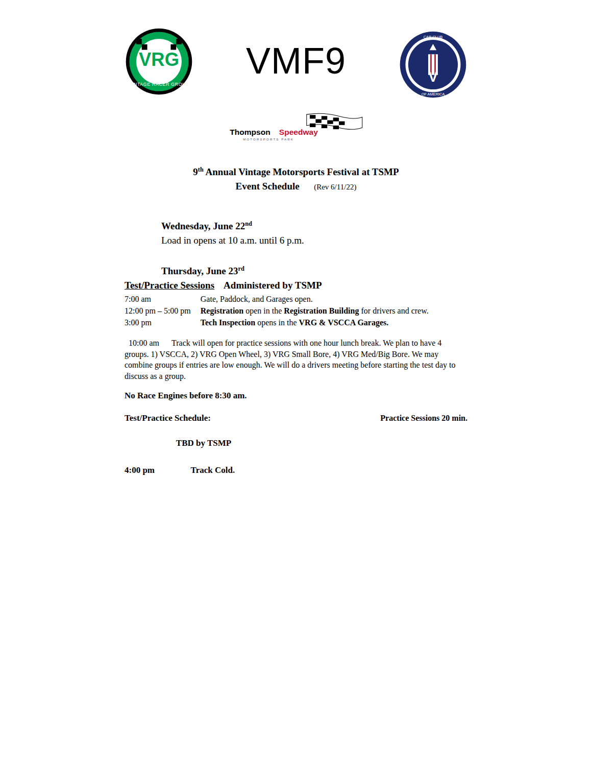VMF9
9th Annual Vintage Motorsports Festival at TSMP
Event Schedule (Rev 6/11/22)
Wednesday, June 22nd
Load in opens at 10 a.m. until 6 p.m.
Thursday, June 23rd
Test/Practice Sessions Administered by TSMP
| 7:00 am | Gate, Paddock, and Garages open. |
| 12:00 pm – 5:00 pm | Registration open in the Registration Building for drivers and crew. |
| 3:00 pm | Tech Inspection opens in the VRG & VSCCA Garages. |
10:00 am Track will open for practice sessions with one hour lunch break. We plan to have 4 groups. 1) VSCCA, 2) VRG Open Wheel, 3) VRG Small Bore, 4) VRG Med/Big Bore. We may combine groups if entries are low enough. We will do a drivers meeting before starting the test day to discuss as a group.
No Race Engines before 8:30 am.
Test/Practice Schedule: Practice Sessions 20 min.
TBD by TSMP
4:00 pm Track Cold.